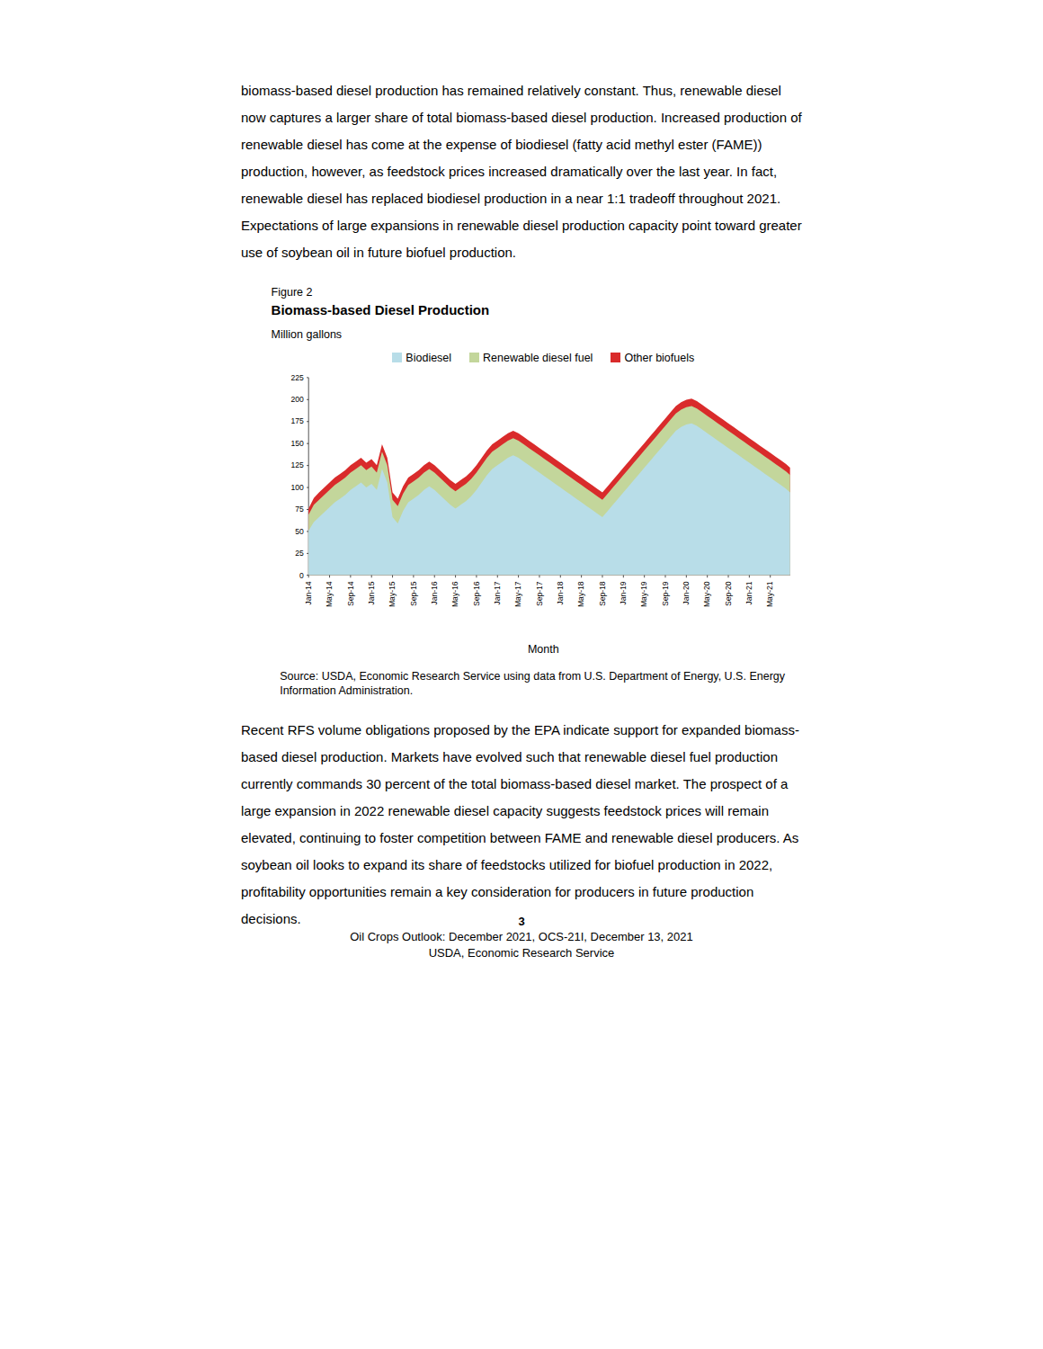biomass-based diesel production has remained relatively constant. Thus, renewable diesel now captures a larger share of total biomass-based diesel production. Increased production of renewable diesel has come at the expense of biodiesel (fatty acid methyl ester (FAME)) production, however, as feedstock prices increased dramatically over the last year. In fact, renewable diesel has replaced biodiesel production in a near 1:1 tradeoff throughout 2021. Expectations of large expansions in renewable diesel production capacity point toward greater use of soybean oil in future biofuel production.
Figure 2
Biomass-based Diesel Production
Million gallons
Biodiesel Renewable diesel fuel Other biofuels
225 200 175 150 125 100 75 50 25 0 Jan-14 May-14 Sep-14 Jan-15 May-15 Sep-15 Jan-16 May-16 Sep-16 Jan-17 May-17 Sep-17 Jan-18 May-18 Sep-18 Jan-19 May-19 Sep-19 Jan-20 May-20 Sep-20 Jan-21 May-21
Month
Source: USDA, Economic Research Service using data from U.S. Department of Energy, U.S. Energy Information Administration.
Recent RFS volume obligations proposed by the EPA indicate support for expanded biomass-based diesel production. Markets have evolved such that renewable diesel fuel production currently commands 30 percent of the total biomass-based diesel market. The prospect of a large expansion in 2022 renewable diesel capacity suggests feedstock prices will remain elevated, continuing to foster competition between FAME and renewable diesel producers. As soybean oil looks to expand its share of feedstocks utilized for biofuel production in 2022, profitability opportunities remain a key consideration for producers in future production decisions.
3 Oil Crops Outlook: December 2021, OCS-21I, December 13, 2021
USDA, Economic Research Service